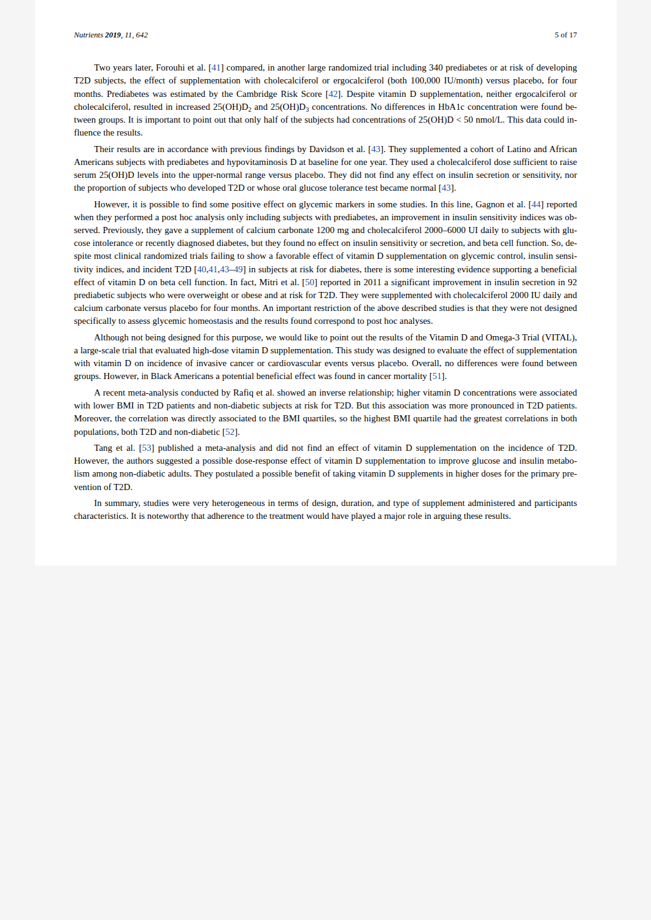Nutrients 2019, 11, 642 5 of 17
Two years later, Forouhi et al. [41] compared, in another large randomized trial including 340 prediabetes or at risk of developing T2D subjects, the effect of supplementation with cholecalciferol or ergocalciferol (both 100,000 IU/month) versus placebo, for four months. Prediabetes was estimated by the Cambridge Risk Score [42]. Despite vitamin D supplementation, neither ergocalciferol or cholecalciferol, resulted in increased 25(OH)D2 and 25(OH)D3 concentrations. No differences in HbA1c concentration were found between groups. It is important to point out that only half of the subjects had concentrations of 25(OH)D < 50 nmol/L. This data could influence the results.
Their results are in accordance with previous findings by Davidson et al. [43]. They supplemented a cohort of Latino and African Americans subjects with prediabetes and hypovitaminosis D at baseline for one year. They used a cholecalciferol dose sufficient to raise serum 25(OH)D levels into the upper-normal range versus placebo. They did not find any effect on insulin secretion or sensitivity, nor the proportion of subjects who developed T2D or whose oral glucose tolerance test became normal [43].
However, it is possible to find some positive effect on glycemic markers in some studies. In this line, Gagnon et al. [44] reported when they performed a post hoc analysis only including subjects with prediabetes, an improvement in insulin sensitivity indices was observed. Previously, they gave a supplement of calcium carbonate 1200 mg and cholecalciferol 2000–6000 UI daily to subjects with glucose intolerance or recently diagnosed diabetes, but they found no effect on insulin sensitivity or secretion, and beta cell function. So, despite most clinical randomized trials failing to show a favorable effect of vitamin D supplementation on glycemic control, insulin sensitivity indices, and incident T2D [40,41,43–49] in subjects at risk for diabetes, there is some interesting evidence supporting a beneficial effect of vitamin D on beta cell function. In fact, Mitri et al. [50] reported in 2011 a significant improvement in insulin secretion in 92 prediabetic subjects who were overweight or obese and at risk for T2D. They were supplemented with cholecalciferol 2000 IU daily and calcium carbonate versus placebo for four months. An important restriction of the above described studies is that they were not designed specifically to assess glycemic homeostasis and the results found correspond to post hoc analyses.
Although not being designed for this purpose, we would like to point out the results of the Vitamin D and Omega-3 Trial (VITAL), a large-scale trial that evaluated high-dose vitamin D supplementation. This study was designed to evaluate the effect of supplementation with vitamin D on incidence of invasive cancer or cardiovascular events versus placebo. Overall, no differences were found between groups. However, in Black Americans a potential beneficial effect was found in cancer mortality [51].
A recent meta-analysis conducted by Rafiq et al. showed an inverse relationship; higher vitamin D concentrations were associated with lower BMI in T2D patients and non-diabetic subjects at risk for T2D. But this association was more pronounced in T2D patients. Moreover, the correlation was directly associated to the BMI quartiles, so the highest BMI quartile had the greatest correlations in both populations, both T2D and non-diabetic [52].
Tang et al. [53] published a meta-analysis and did not find an effect of vitamin D supplementation on the incidence of T2D. However, the authors suggested a possible dose-response effect of vitamin D supplementation to improve glucose and insulin metabolism among non-diabetic adults. They postulated a possible benefit of taking vitamin D supplements in higher doses for the primary prevention of T2D.
In summary, studies were very heterogeneous in terms of design, duration, and type of supplement administered and participants characteristics. It is noteworthy that adherence to the treatment would have played a major role in arguing these results.